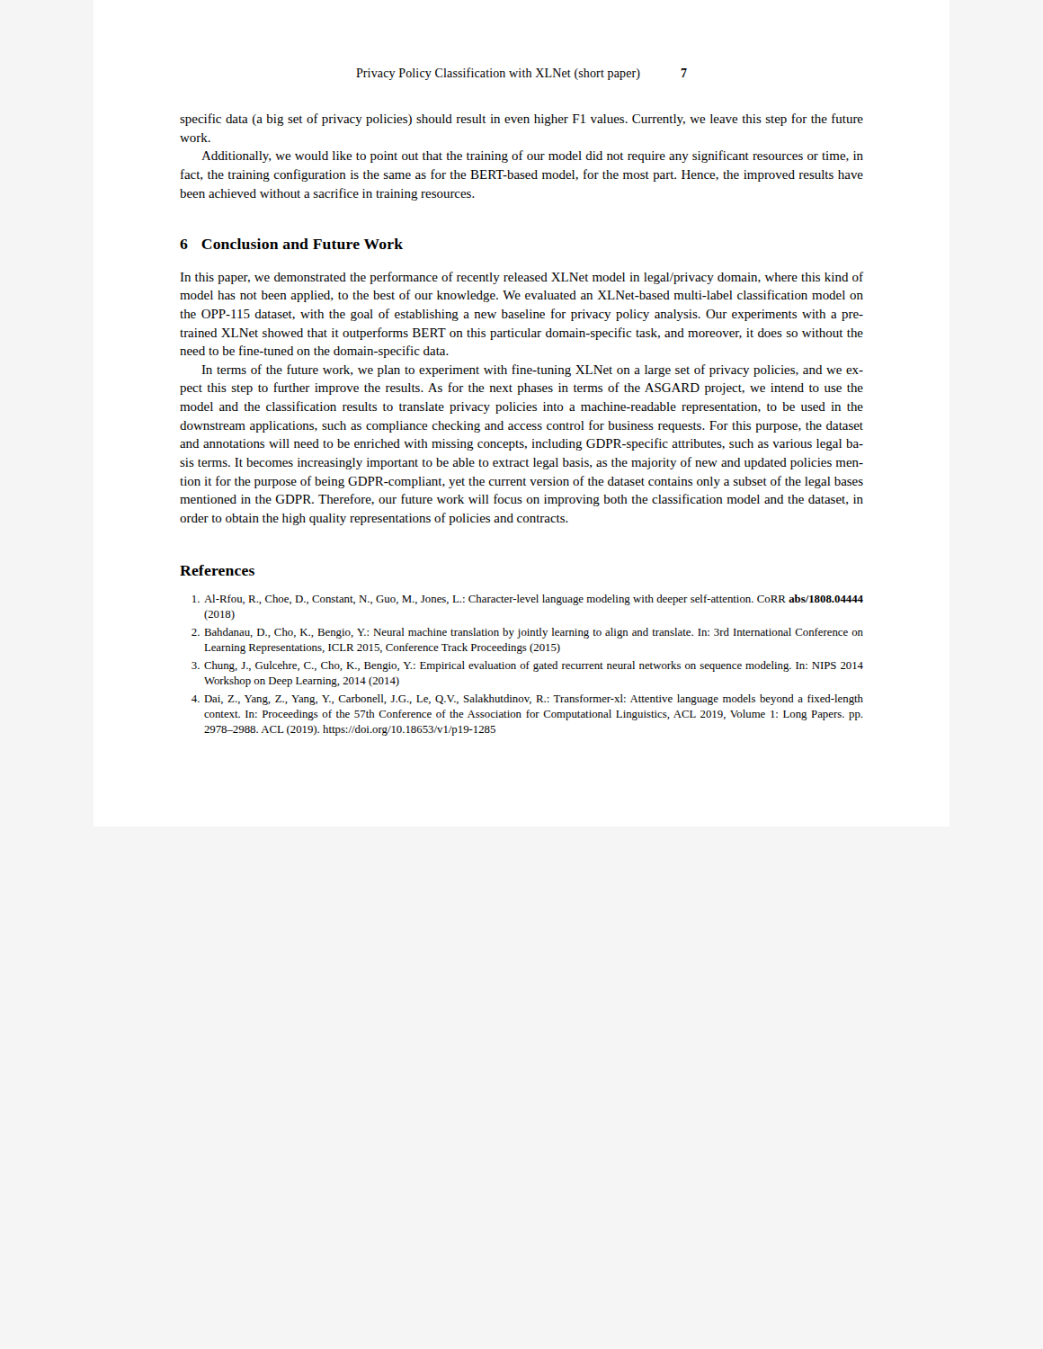Privacy Policy Classification with XLNet (short paper) 7
specific data (a big set of privacy policies) should result in even higher F1 values. Currently, we leave this step for the future work.
Additionally, we would like to point out that the training of our model did not require any significant resources or time, in fact, the training configuration is the same as for the BERT-based model, for the most part. Hence, the improved results have been achieved without a sacrifice in training resources.
6 Conclusion and Future Work
In this paper, we demonstrated the performance of recently released XLNet model in legal/privacy domain, where this kind of model has not been applied, to the best of our knowledge. We evaluated an XLNet-based multi-label classification model on the OPP-115 dataset, with the goal of establishing a new baseline for privacy policy analysis. Our experiments with a pre-trained XLNet showed that it outperforms BERT on this particular domain-specific task, and moreover, it does so without the need to be fine-tuned on the domain-specific data.
In terms of the future work, we plan to experiment with fine-tuning XLNet on a large set of privacy policies, and we expect this step to further improve the results. As for the next phases in terms of the ASGARD project, we intend to use the model and the classification results to translate privacy policies into a machine-readable representation, to be used in the downstream applications, such as compliance checking and access control for business requests. For this purpose, the dataset and annotations will need to be enriched with missing concepts, including GDPR-specific attributes, such as various legal basis terms. It becomes increasingly important to be able to extract legal basis, as the majority of new and updated policies mention it for the purpose of being GDPR-compliant, yet the current version of the dataset contains only a subset of the legal bases mentioned in the GDPR. Therefore, our future work will focus on improving both the classification model and the dataset, in order to obtain the high quality representations of policies and contracts.
References
1. Al-Rfou, R., Choe, D., Constant, N., Guo, M., Jones, L.: Character-level language modeling with deeper self-attention. CoRR abs/1808.04444 (2018)
2. Bahdanau, D., Cho, K., Bengio, Y.: Neural machine translation by jointly learning to align and translate. In: 3rd International Conference on Learning Representations, ICLR 2015, Conference Track Proceedings (2015)
3. Chung, J., Gulcehre, C., Cho, K., Bengio, Y.: Empirical evaluation of gated recurrent neural networks on sequence modeling. In: NIPS 2014 Workshop on Deep Learning, 2014 (2014)
4. Dai, Z., Yang, Z., Yang, Y., Carbonell, J.G., Le, Q.V., Salakhutdinov, R.: Transformer-xl: Attentive language models beyond a fixed-length context. In: Proceedings of the 57th Conference of the Association for Computational Linguistics, ACL 2019, Volume 1: Long Papers. pp. 2978–2988. ACL (2019). https://doi.org/10.18653/v1/p19-1285